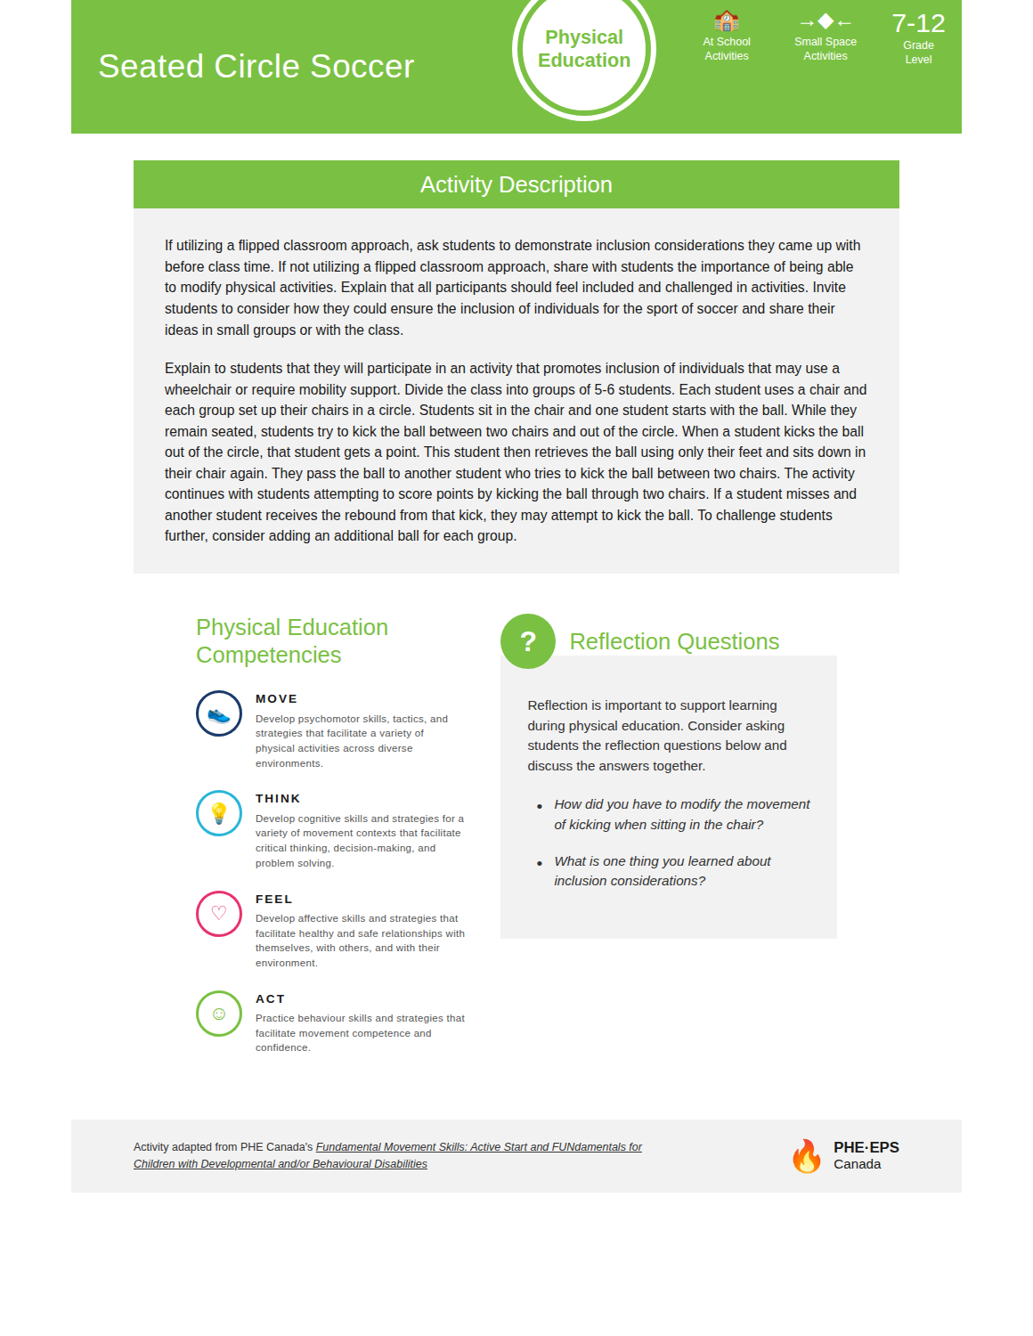Seated Circle Soccer
Physical
Education
🏫 At School
Activities
→◆← Small Space
Activities
7-12 Grade
Level
Activity Description
If utilizing a flipped classroom approach, ask students to demonstrate inclusion considerations they came up with before class time. If not utilizing a flipped classroom approach, share with students the importance of being able to modify physical activities. Explain that all participants should feel included and challenged in activities. Invite students to consider how they could ensure the inclusion of individuals for the sport of soccer and share their ideas in small groups or with the class.
Explain to students that they will participate in an activity that promotes inclusion of individuals that may use a wheelchair or require mobility support. Divide the class into groups of 5-6 students. Each student uses a chair and each group set up their chairs in a circle. Students sit in the chair and one student starts with the ball. While they remain seated, students try to kick the ball between two chairs and out of the circle. When a student kicks the ball out of the circle, that student gets a point. This student then retrieves the ball using only their feet and sits down in their chair again. They pass the ball to another student who tries to kick the ball between two chairs. The activity continues with students attempting to score points by kicking the ball through two chairs. If a student misses and another student receives the rebound from that kick, they may attempt to kick the ball. To challenge students further, consider adding an additional ball for each group.
Physical Education
Competencies
👟
MOVE
Develop psychomotor skills, tactics, and strategies that facilitate a variety of physical activities across diverse environments.
💡
THINK
Develop cognitive skills and strategies for a variety of movement contexts that facilitate critical thinking, decision-making, and problem solving.
♡
FEEL
Develop affective skills and strategies that facilitate healthy and safe relationships with themselves, with others, and with their environment.
☺
ACT
Practice behaviour skills and strategies that facilitate movement competence and confidence.
?
Reflection Questions
Reflection is important to support learning during physical education. Consider asking students the reflection questions below and discuss the answers together.
How did you have to modify the movement of kicking when sitting in the chair?
What is one thing you learned about inclusion considerations?
Activity adapted from PHE Canada's Fundamental Movement Skills: Active Start and FUNdamentals for Children with Developmental and/or Behavioural Disabilities
🔥 PHE·EPSCanada